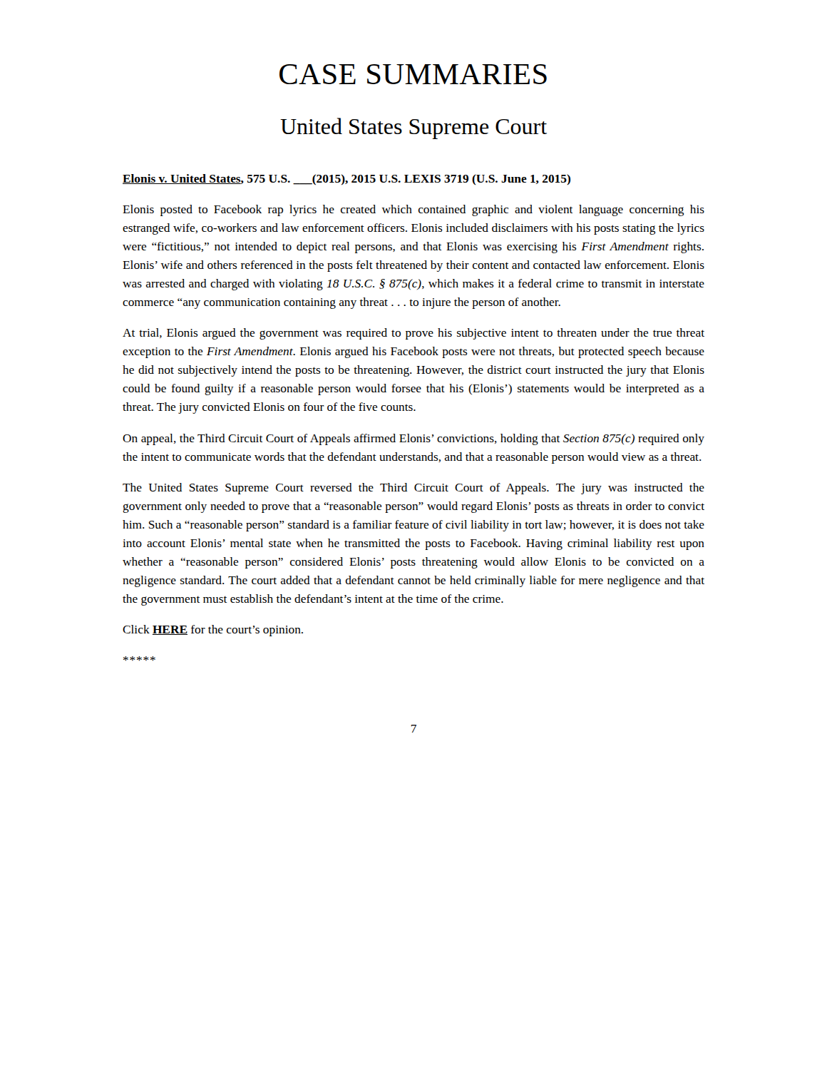CASE SUMMARIES
United States Supreme Court
Elonis v. United States, 575 U.S. ___(2015), 2015 U.S. LEXIS 3719 (U.S. June 1, 2015)
Elonis posted to Facebook rap lyrics he created which contained graphic and violent language concerning his estranged wife, co-workers and law enforcement officers. Elonis included disclaimers with his posts stating the lyrics were “fictitious,” not intended to depict real persons, and that Elonis was exercising his First Amendment rights. Elonis’ wife and others referenced in the posts felt threatened by their content and contacted law enforcement. Elonis was arrested and charged with violating 18 U.S.C. § 875(c), which makes it a federal crime to transmit in interstate commerce “any communication containing any threat . . . to injure the person of another.
At trial, Elonis argued the government was required to prove his subjective intent to threaten under the true threat exception to the First Amendment. Elonis argued his Facebook posts were not threats, but protected speech because he did not subjectively intend the posts to be threatening. However, the district court instructed the jury that Elonis could be found guilty if a reasonable person would forsee that his (Elonis’) statements would be interpreted as a threat. The jury convicted Elonis on four of the five counts.
On appeal, the Third Circuit Court of Appeals affirmed Elonis’ convictions, holding that Section 875(c) required only the intent to communicate words that the defendant understands, and that a reasonable person would view as a threat.
The United States Supreme Court reversed the Third Circuit Court of Appeals. The jury was instructed the government only needed to prove that a “reasonable person” would regard Elonis’ posts as threats in order to convict him. Such a “reasonable person” standard is a familiar feature of civil liability in tort law; however, it is does not take into account Elonis’ mental state when he transmitted the posts to Facebook. Having criminal liability rest upon whether a “reasonable person” considered Elonis’ posts threatening would allow Elonis to be convicted on a negligence standard. The court added that a defendant cannot be held criminally liable for mere negligence and that the government must establish the defendant’s intent at the time of the crime.
Click HERE for the court’s opinion.
*****
7